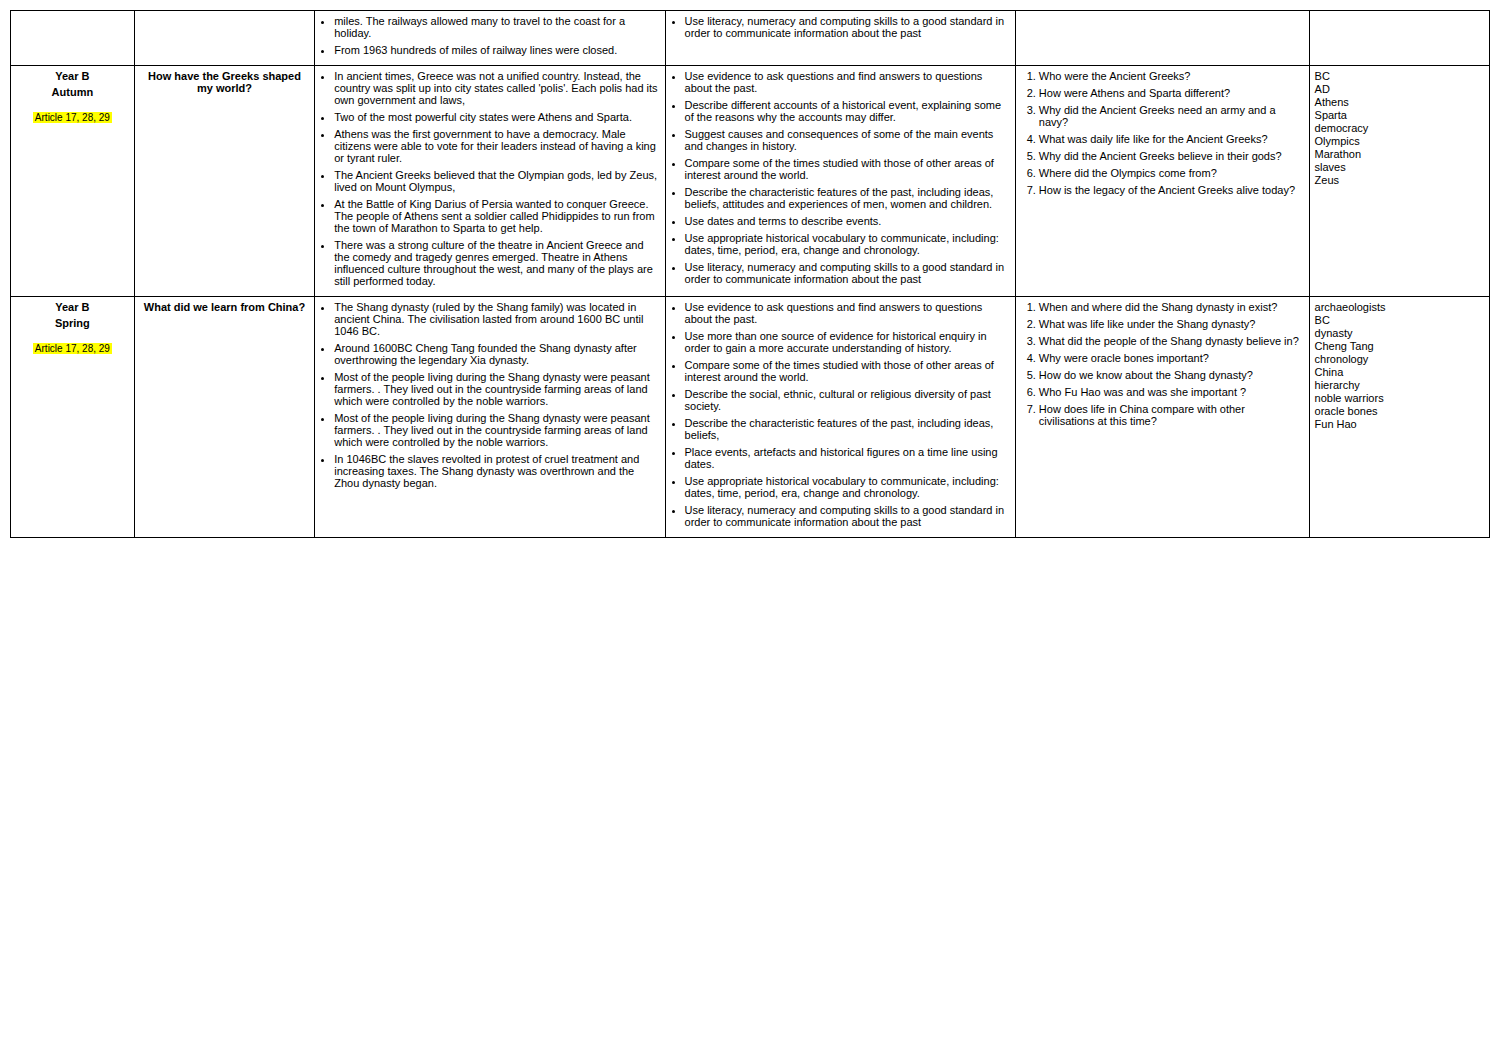| | | miles. The railways allowed many to travel to the coast for a holiday. From 1963 hundreds of miles of railway lines were closed. | Use literacy, numeracy and computing skills to a good standard in order to communicate information about the past | | |
| Year B Autumn Article 17, 28, 29 | How have the Greeks shaped my world? | In ancient times, Greece was not a unified country. Instead, the country was split up into city states called 'polis'. Each polis had its own government and laws, Two of the most powerful city states were Athens and Sparta. Athens was the first government to have a democracy. Male citizens were able to vote for their leaders instead of having a king or tyrant ruler. The Ancient Greeks believed that the Olympian gods, led by Zeus, lived on Mount Olympus, At the Battle of King Darius of Persia wanted to conquer Greece. The people of Athens sent a soldier called Phidippides to run from the town of Marathon to Sparta to get help. There was a strong culture of the theatre in Ancient Greece and the comedy and tragedy genres emerged. Theatre in Athens influenced culture throughout the west, and many of the plays are still performed today. | Use evidence to ask questions and find answers to questions about the past. Describe different accounts of a historical event, explaining some of the reasons why the accounts may differ. Suggest causes and consequences of some of the main events and changes in history. Compare some of the times studied with those of other areas of interest around the world. Describe the characteristic features of the past, including ideas, beliefs, attitudes and experiences of men, women and children. Use dates and terms to describe events. Use appropriate historical vocabulary to communicate, including: dates, time, period, era, change and chronology. Use literacy, numeracy and computing skills to a good standard in order to communicate information about the past | Who were the Ancient Greeks? How were Athens and Sparta different? Why did the Ancient Greeks need an army and a navy? What was daily life like for the Ancient Greeks? Why did the Ancient Greeks believe in their gods? Where did the Olympics come from? How is the legacy of the Ancient Greeks alive today? | BC AD Athens Sparta democracy Olympics Marathon slaves Zeus |
| Year B Spring Article 17, 28, 29 | What did we learn from China? | The Shang dynasty (ruled by the Shang family) was located in ancient China. The civilisation lasted from around 1600 BC until 1046 BC. Around 1600BC Cheng Tang founded the Shang dynasty after overthrowing the legendary Xia dynasty. Most of the people living during the Shang dynasty were peasant farmers. . They lived out in the countryside farming areas of land which were controlled by the noble warriors. Most of the people living during the Shang dynasty were peasant farmers. . They lived out in the countryside farming areas of land which were controlled by the noble warriors. In 1046BC the slaves revolted in protest of cruel treatment and increasing taxes. The Shang dynasty was overthrown and the Zhou dynasty began. | Use evidence to ask questions and find answers to questions about the past. Use more than one source of evidence for historical enquiry in order to gain a more accurate understanding of history. Compare some of the times studied with those of other areas of interest around the world. Describe the social, ethnic, cultural or religious diversity of past society. Describe the characteristic features of the past, including ideas, beliefs, Place events, artefacts and historical figures on a time line using dates. Use appropriate historical vocabulary to communicate, including: dates, time, period, era, change and chronology. Use literacy, numeracy and computing skills to a good standard in order to communicate information about the past | When and where did the Shang dynasty in exist? What was life like under the Shang dynasty? What did the people of the Shang dynasty believe in? Why were oracle bones important? How do we know about the Shang dynasty? Who Fu Hao was and was she important ? How does life in China compare with other civilisations at this time? | archaeologists BC dynasty Cheng Tang chronology China hierarchy noble warriors oracle bones Fun Hao |